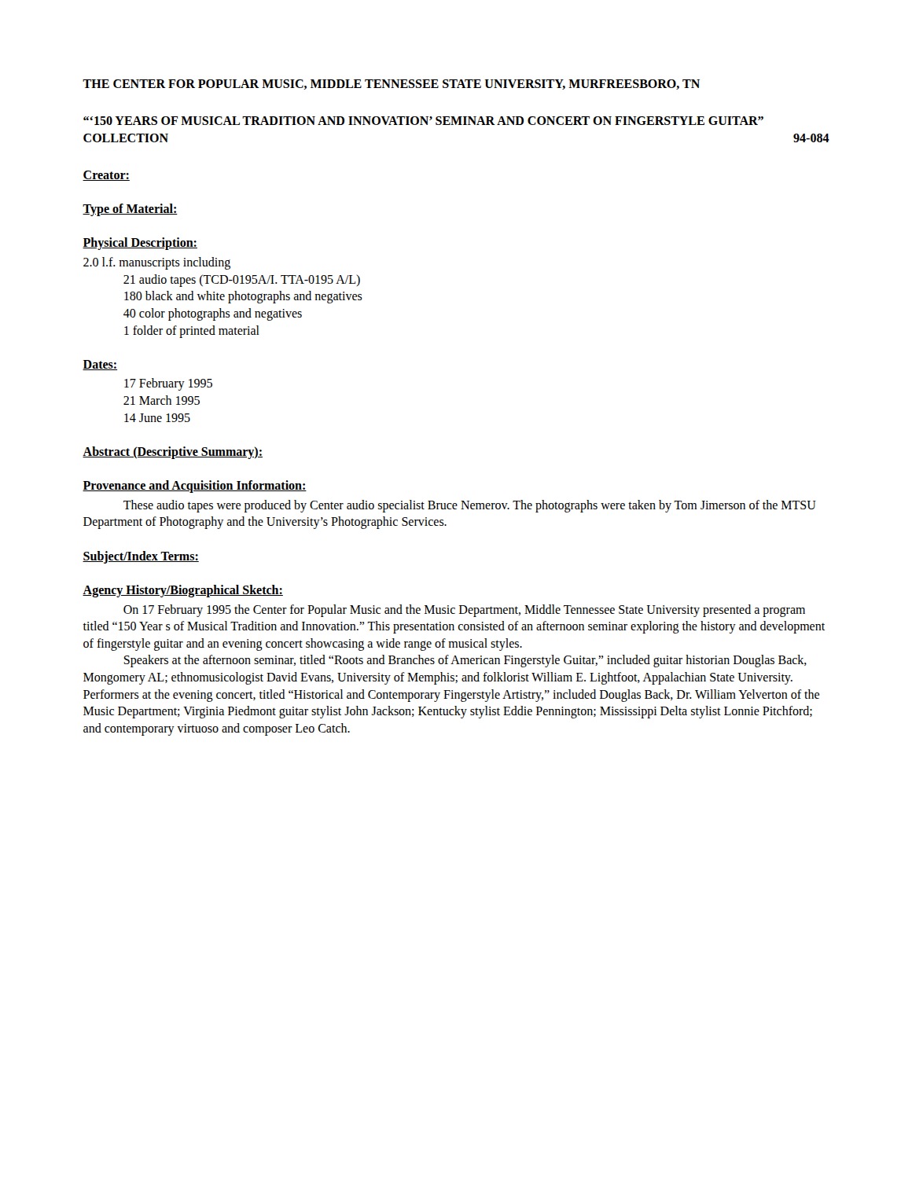THE CENTER FOR POPULAR MUSIC, MIDDLE TENNESSEE STATE UNIVERSITY, MURFREESBORO, TN
“‘150 YEARS OF MUSICAL TRADITION AND INNOVATION’ SEMINAR AND CONCERT ON FINGERSTYLE GUITAR” COLLECTION 94-084
Creator:
Type of Material:
Physical Description:
2.0 l.f. manuscripts including
21 audio tapes (TCD-0195A/I. TTA-0195 A/L)
180 black and white photographs and negatives
40 color photographs and negatives
1 folder of printed material
Dates:
17 February 1995
21 March 1995
14 June 1995
Abstract (Descriptive Summary):
Provenance and Acquisition Information:
These audio tapes were produced by Center audio specialist Bruce Nemerov. The photographs were taken by Tom Jimerson of the MTSU Department of Photography and the University’s Photographic Services.
Subject/Index Terms:
Agency History/Biographical Sketch:
On 17 February 1995 the Center for Popular Music and the Music Department, Middle Tennessee State University presented a program titled “150 Year s of Musical Tradition and Innovation.” This presentation consisted of an afternoon seminar exploring the history and development of fingerstyle guitar and an evening concert showcasing a wide range of musical styles.
Speakers at the afternoon seminar, titled “Roots and Branches of American Fingerstyle Guitar,” included guitar historian Douglas Back, Mongomery AL; ethnomusicologist David Evans, University of Memphis; and folklorist William E. Lightfoot, Appalachian State University. Performers at the evening concert, titled “Historical and Contemporary Fingerstyle Artistry,” included Douglas Back, Dr. William Yelverton of the Music Department; Virginia Piedmont guitar stylist John Jackson; Kentucky stylist Eddie Pennington; Mississippi Delta stylist Lonnie Pitchford; and contemporary virtuoso and composer Leo Catch.